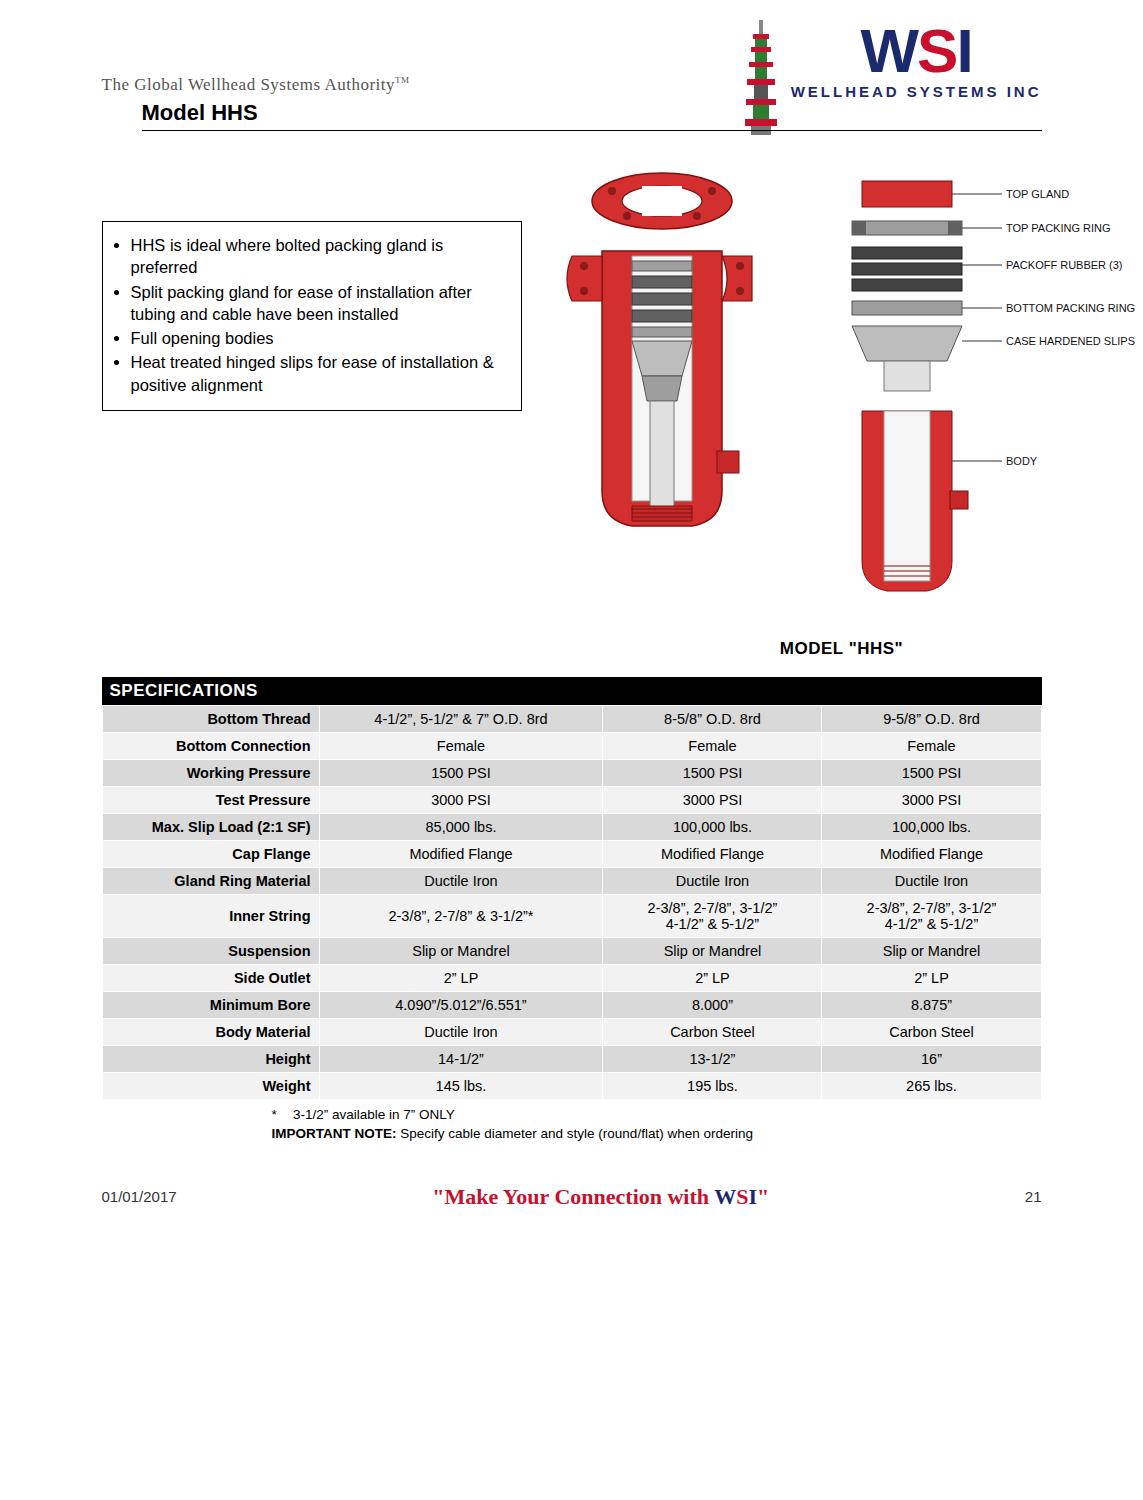The Global Wellhead Systems AuthorityTM
WSI
WELLHEAD SYSTEMS INC
Model HHS
HHS is ideal where bolted packing gland is preferred
Split packing gland for ease of installation after tubing and cable have been installed
Full opening bodies
Heat treated hinged slips for ease of installation & positive alignment
TOP GLAND TOP PACKING RING PACKOFF RUBBER (3) BOTTOM PACKING RING CASE HARDENED SLIPS BODY
MODEL "HHS"
SPECIFICATIONS
| Bottom Thread | 4-1/2”, 5-1/2” & 7” O.D. 8rd | 8-5/8” O.D. 8rd | 9-5/8” O.D. 8rd |
| Bottom Connection | Female | Female | Female |
| Working Pressure | 1500 PSI | 1500 PSI | 1500 PSI |
| Test Pressure | 3000 PSI | 3000 PSI | 3000 PSI |
| Max. Slip Load (2:1 SF) | 85,000 lbs. | 100,000 lbs. | 100,000 lbs. |
| Cap Flange | Modified Flange | Modified Flange | Modified Flange |
| Gland Ring Material | Ductile Iron | Ductile Iron | Ductile Iron |
| Inner String | 2-3/8”, 2-7/8” & 3-1/2”* | 2-3/8”, 2-7/8”, 3-1/2” 4-1/2” & 5-1/2” | 2-3/8”, 2-7/8”, 3-1/2” 4-1/2” & 5-1/2” |
| Suspension | Slip or Mandrel | Slip or Mandrel | Slip or Mandrel |
| Side Outlet | 2” LP | 2” LP | 2” LP |
| Minimum Bore | 4.090”/5.012”/6.551” | 8.000” | 8.875” |
| Body Material | Ductile Iron | Carbon Steel | Carbon Steel |
| Height | 14-1/2” | 13-1/2” | 16” |
| Weight | 145 lbs. | 195 lbs. | 265 lbs. |
* 3-1/2” available in 7” ONLY
IMPORTANT NOTE: Specify cable diameter and style (round/flat) when ordering
01/01/2017
"Make Your Connection with WSI"
21